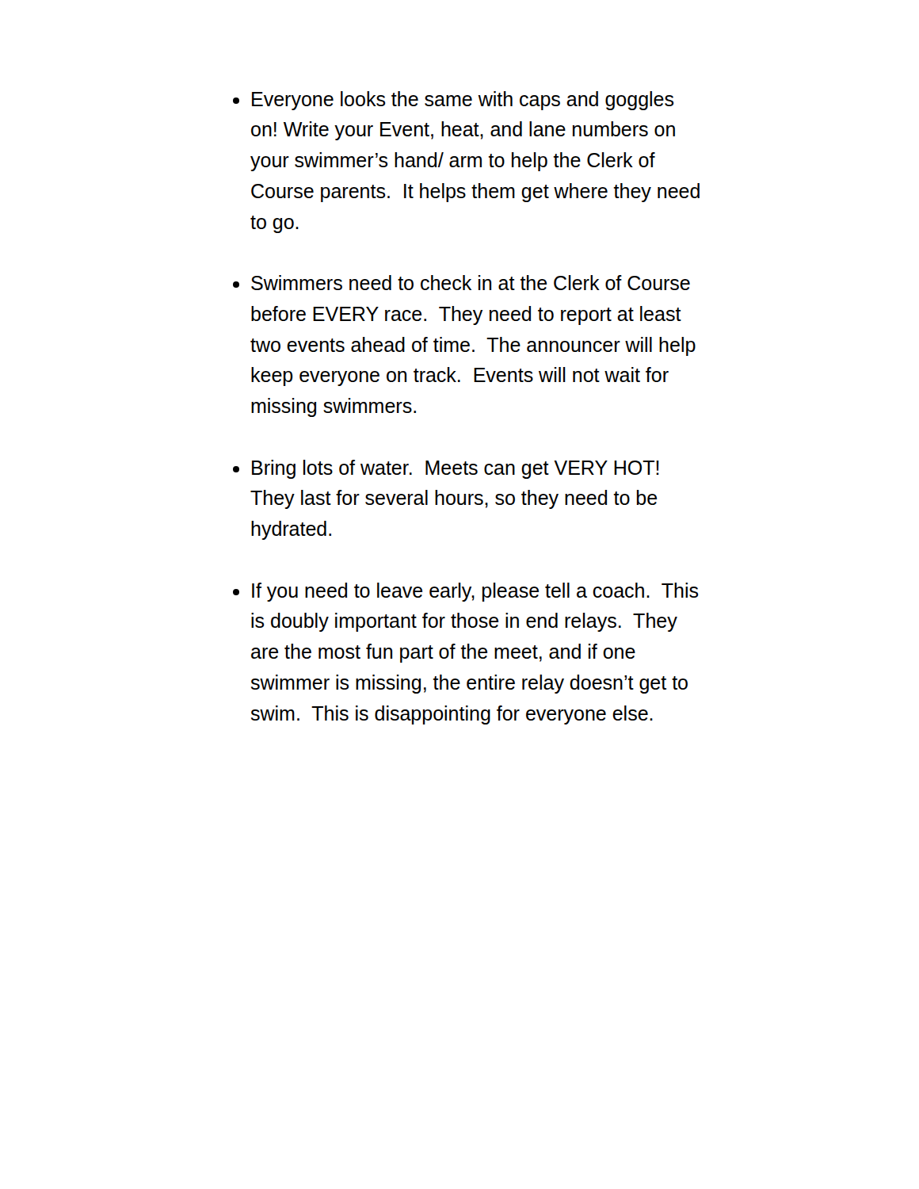Everyone looks the same with caps and goggles on! Write your Event, heat, and lane numbers on your swimmer’s hand/ arm to help the Clerk of Course parents. It helps them get where they need to go.
Swimmers need to check in at the Clerk of Course before EVERY race. They need to report at least two events ahead of time. The announcer will help keep everyone on track. Events will not wait for missing swimmers.
Bring lots of water. Meets can get VERY HOT! They last for several hours, so they need to be hydrated.
If you need to leave early, please tell a coach. This is doubly important for those in end relays. They are the most fun part of the meet, and if one swimmer is missing, the entire relay doesn’t get to swim. This is disappointing for everyone else.